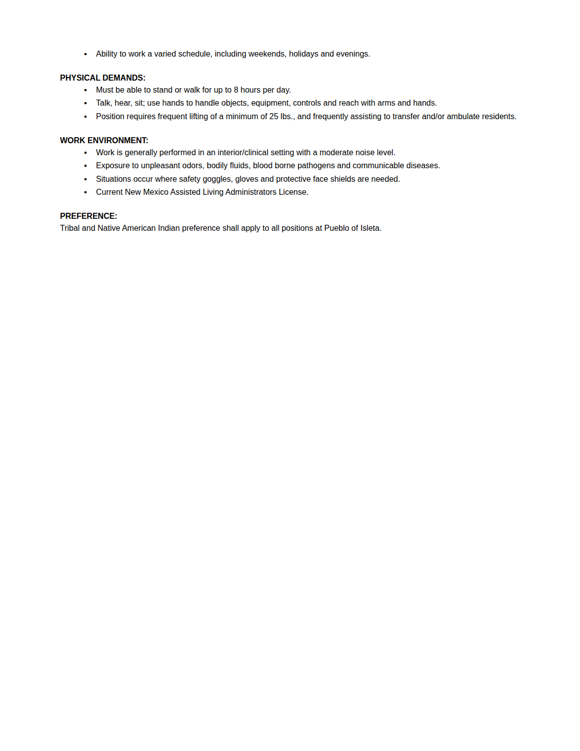Ability to work a varied schedule, including weekends, holidays and evenings.
Physical Demands:
Must be able to stand or walk for up to 8 hours per day.
Talk, hear, sit; use hands to handle objects, equipment, controls and reach with arms and hands.
Position requires frequent lifting of a minimum of 25 lbs., and frequently assisting to transfer and/or ambulate residents.
Work Environment:
Work is generally performed in an interior/clinical setting with a moderate noise level.
Exposure to unpleasant odors, bodily fluids, blood borne pathogens and communicable diseases.
Situations occur where safety goggles, gloves and protective face shields are needed.
Current New Mexico Assisted Living Administrators License.
Preference:
Tribal and Native American Indian preference shall apply to all positions at Pueblo of Isleta.